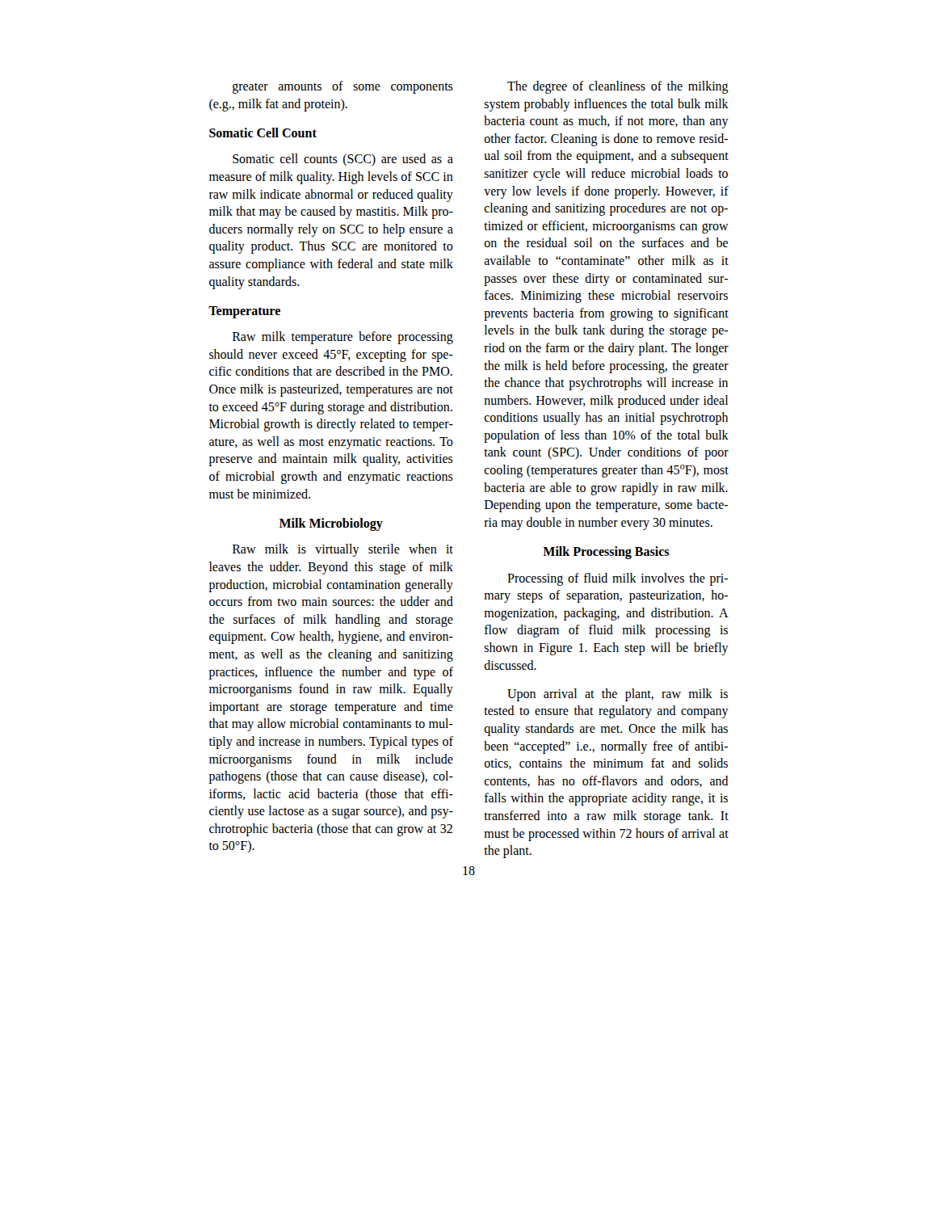greater amounts of some components (e.g., milk fat and protein).
Somatic Cell Count
Somatic cell counts (SCC) are used as a measure of milk quality. High levels of SCC in raw milk indicate abnormal or reduced quality milk that may be caused by mastitis. Milk producers normally rely on SCC to help ensure a quality product. Thus SCC are monitored to assure compliance with federal and state milk quality standards.
Temperature
Raw milk temperature before processing should never exceed 45°F, excepting for specific conditions that are described in the PMO. Once milk is pasteurized, temperatures are not to exceed 45°F during storage and distribution. Microbial growth is directly related to temperature, as well as most enzymatic reactions. To preserve and maintain milk quality, activities of microbial growth and enzymatic reactions must be minimized.
Milk Microbiology
Raw milk is virtually sterile when it leaves the udder. Beyond this stage of milk production, microbial contamination generally occurs from two main sources: the udder and the surfaces of milk handling and storage equipment. Cow health, hygiene, and environment, as well as the cleaning and sanitizing practices, influence the number and type of microorganisms found in raw milk. Equally important are storage temperature and time that may allow microbial contaminants to multiply and increase in numbers. Typical types of microorganisms found in milk include pathogens (those that can cause disease), coliforms, lactic acid bacteria (those that efficiently use lactose as a sugar source), and psychrotrophic bacteria (those that can grow at 32 to 50°F).
The degree of cleanliness of the milking system probably influences the total bulk milk bacteria count as much, if not more, than any other factor. Cleaning is done to remove residual soil from the equipment, and a subsequent sanitizer cycle will reduce microbial loads to very low levels if done properly. However, if cleaning and sanitizing procedures are not optimized or efficient, microorganisms can grow on the residual soil on the surfaces and be available to “contaminate” other milk as it passes over these dirty or contaminated surfaces. Minimizing these microbial reservoirs prevents bacteria from growing to significant levels in the bulk tank during the storage period on the farm or the dairy plant. The longer the milk is held before processing, the greater the chance that psychrotrophs will increase in numbers. However, milk produced under ideal conditions usually has an initial psychrotroph population of less than 10% of the total bulk tank count (SPC). Under conditions of poor cooling (temperatures greater than 45oF), most bacteria are able to grow rapidly in raw milk. Depending upon the temperature, some bacteria may double in number every 30 minutes.
Milk Processing Basics
Processing of fluid milk involves the primary steps of separation, pasteurization, homogenization, packaging, and distribution. A flow diagram of fluid milk processing is shown in Figure 1. Each step will be briefly discussed.
Upon arrival at the plant, raw milk is tested to ensure that regulatory and company quality standards are met. Once the milk has been “accepted” i.e., normally free of antibiotics, contains the minimum fat and solids contents, has no off-flavors and odors, and falls within the appropriate acidity range, it is transferred into a raw milk storage tank. It must be processed within 72 hours of arrival at the plant.
18